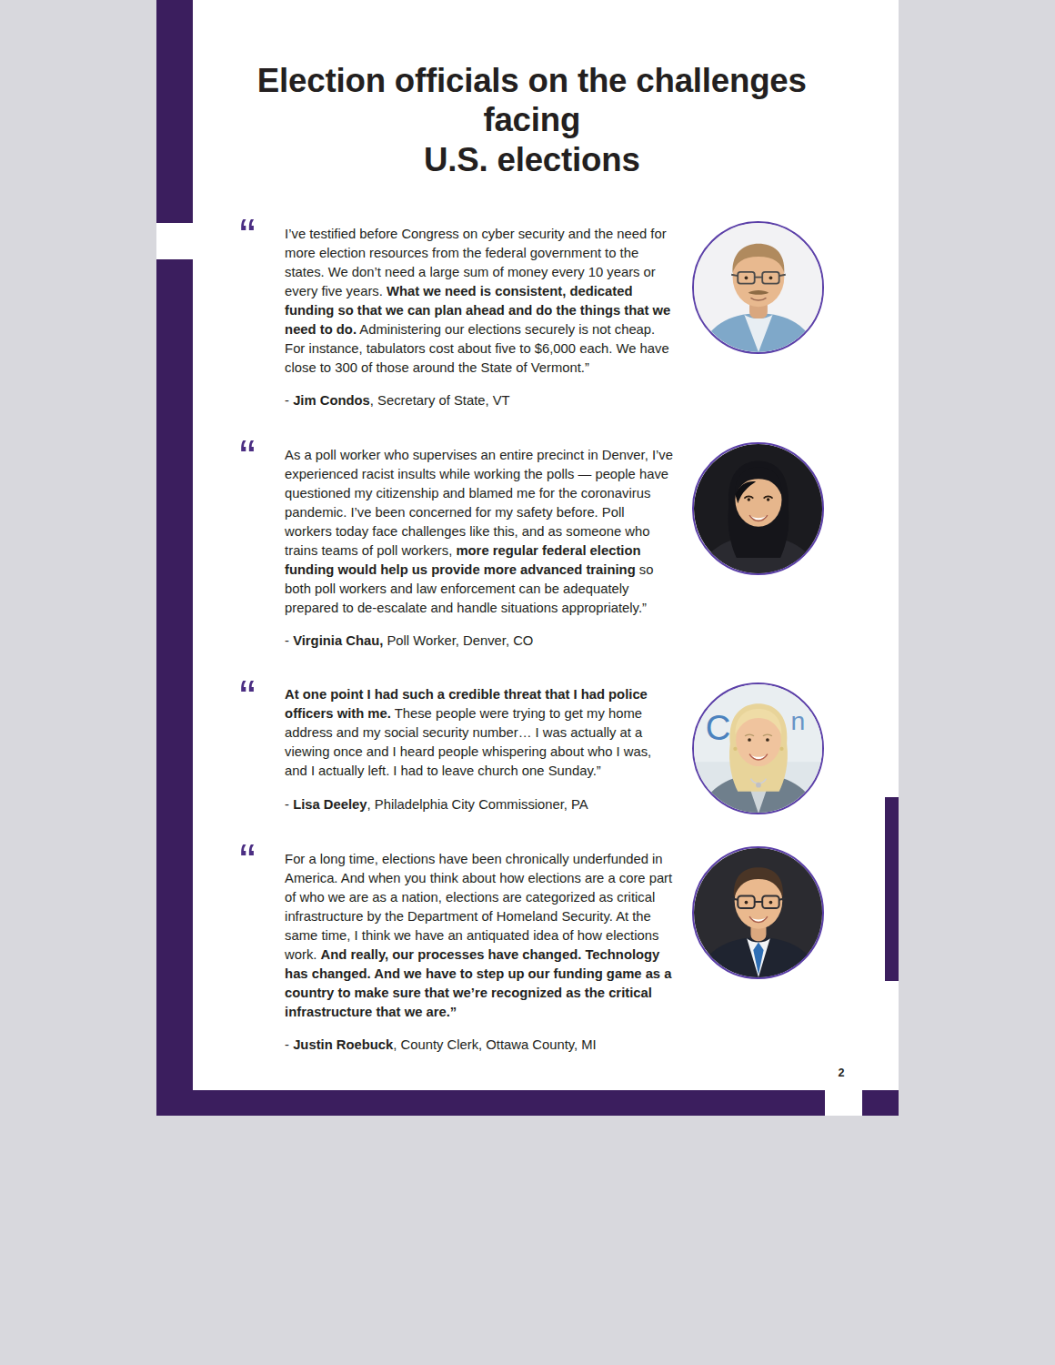Election officials on the challenges facing
U.S. elections
“
I’ve testified before Congress on cyber security and the need for more election resources from the federal government to the states. We don’t need a large sum of money every 10 years or every five years. What we need is consistent, dedicated funding so that we can plan ahead and do the things that we need to do. Administering our elections securely is not cheap. For instance, tabulators cost about five to $6,000 each. We have close to 300 of those around the State of Vermont.”
- Jim Condos, Secretary of State, VT
“
As a poll worker who supervises an entire precinct in Denver, I’ve experienced racist insults while working the polls — people have questioned my citizenship and blamed me for the coronavirus pandemic. I’ve been concerned for my safety before. Poll workers today face challenges like this, and as someone who trains teams of poll workers, more regular federal election funding would help us provide more advanced training so both poll workers and law enforcement can be adequately prepared to de-escalate and handle situations appropriately.”
- Virginia Chau, Poll Worker, Denver, CO
“
At one point I had such a credible threat that I had police officers with me. These people were trying to get my home address and my social security number… I was actually at a viewing once and I heard people whispering about who I was, and I actually left. I had to leave church one Sunday.”
- Lisa Deeley, Philadelphia City Commissioner, PA
C o n
“
For a long time, elections have been chronically underfunded in America. And when you think about how elections are a core part of who we are as a nation, elections are categorized as critical infrastructure by the Department of Homeland Security. At the same time, I think we have an antiquated idea of how elections work. And really, our processes have changed. Technology has changed. And we have to step up our funding game as a country to make sure that we’re recognized as the critical infrastructure that we are.”
- Justin Roebuck, County Clerk, Ottawa County, MI
2